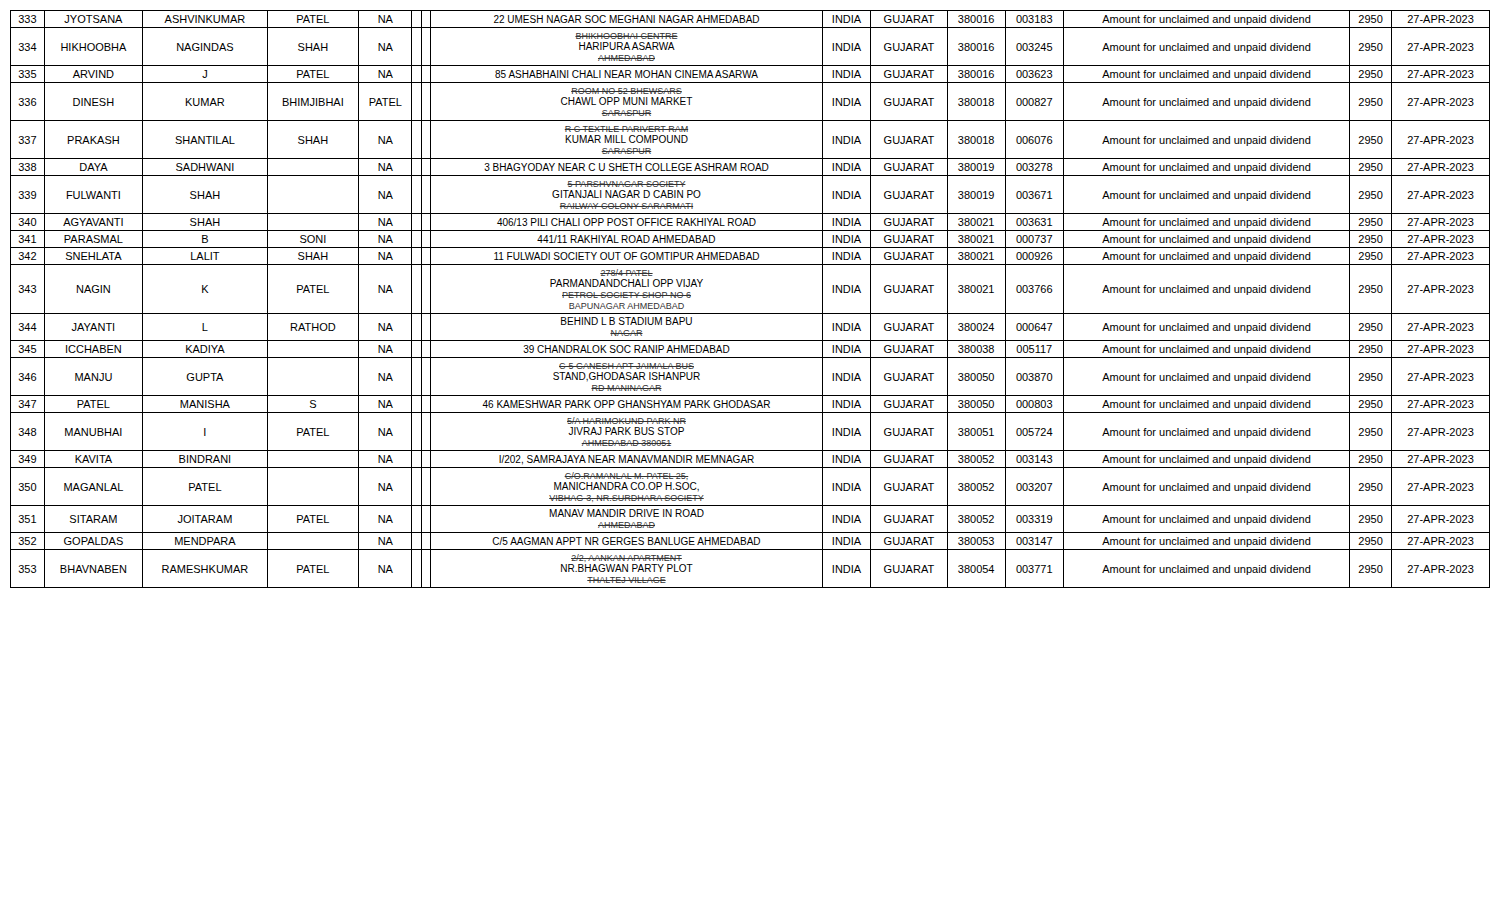| 333 | JYOTSANA | ASHVINKUMAR | PATEL | NA | | | 22 UMESH NAGAR SOC MEGHANI NAGAR AHMEDABAD | INDIA | GUJARAT | 380016 | 003183 | Amount for unclaimed and unpaid dividend | 2950 | 27-APR-2023 |
| 334 | HIKHOOBHA | NAGINDAS | SHAH | NA | | | BHIKHOOBHAI CENTRE HARIPURA ASARWA AHMEDABAD | INDIA | GUJARAT | 380016 | 003245 | Amount for unclaimed and unpaid dividend | 2950 | 27-APR-2023 |
| 335 | ARVIND | J | PATEL | NA | | | 85 ASHABHAINI CHALI NEAR MOHAN CINEMA ASARWA | INDIA | GUJARAT | 380016 | 003623 | Amount for unclaimed and unpaid dividend | 2950 | 27-APR-2023 |
| 336 | DINESH | KUMAR | BHIMJIBHAI | PATEL | | | ROOM NO 52 BHEWSARS CHAWL OPP MUNI MARKET SARASPUR | INDIA | GUJARAT | 380018 | 000827 | Amount for unclaimed and unpaid dividend | 2950 | 27-APR-2023 |
| 337 | PRAKASH | SHANTILAL | SHAH | NA | | | R C TEXTILE PARIVERT RAM KUMAR MILL COMPOUND SARASPUR | INDIA | GUJARAT | 380018 | 006076 | Amount for unclaimed and unpaid dividend | 2950 | 27-APR-2023 |
| 338 | DAYA | SADHWANI | | NA | | | 3 BHAGYODAY NEAR C U SHETH COLLEGE ASHRAM ROAD | INDIA | GUJARAT | 380019 | 003278 | Amount for unclaimed and unpaid dividend | 2950 | 27-APR-2023 |
| 339 | FULWANTI | SHAH | | NA | | | 5 PARSHVNAGAR SOCIETY GITANJALI NAGAR D CABIN PO RAILWAY COLONY SARARMATI | INDIA | GUJARAT | 380019 | 003671 | Amount for unclaimed and unpaid dividend | 2950 | 27-APR-2023 |
| 340 | AGYAVANTI | SHAH | | NA | | | 406/13 PILI CHALI OPP POST OFFICE RAKHIYAL ROAD | INDIA | GUJARAT | 380021 | 003631 | Amount for unclaimed and unpaid dividend | 2950 | 27-APR-2023 |
| 341 | PARASMAL | B | SONI | NA | | | 441/11 RAKHIYAL ROAD AHMEDABAD | INDIA | GUJARAT | 380021 | 000737 | Amount for unclaimed and unpaid dividend | 2950 | 27-APR-2023 |
| 342 | SNEHLATA | LALIT | SHAH | NA | | | 11 FULWADI SOCIETY OUT OF GOMTIPUR AHMEDABAD | INDIA | GUJARAT | 380021 | 000926 | Amount for unclaimed and unpaid dividend | 2950 | 27-APR-2023 |
| 343 | NAGIN | K | PATEL | NA | | | 278/4 PATEL PARMANDANDCHALI OPP VIJAY PETROL SOCIETY SHOP NO 6 BAPUNAGAR AHMEDABAD | INDIA | GUJARAT | 380021 | 003766 | Amount for unclaimed and unpaid dividend | 2950 | 27-APR-2023 |
| 344 | JAYANTI | L | RATHOD | NA | | | BEHIND L B STADIUM BAPU NAGAR | INDIA | GUJARAT | 380024 | 000647 | Amount for unclaimed and unpaid dividend | 2950 | 27-APR-2023 |
| 345 | ICCHABEN | KADIYA | | NA | | | 39 CHANDRALOK SOC RANIP AHMEDABAD | INDIA | GUJARAT | 380038 | 005117 | Amount for unclaimed and unpaid dividend | 2950 | 27-APR-2023 |
| 346 | MANJU | GUPTA | | NA | | | C-5 GANESH APT JAIMALA BUS STAND,GHODASAR ISHANPUR RD MANINAGAR | INDIA | GUJARAT | 380050 | 003870 | Amount for unclaimed and unpaid dividend | 2950 | 27-APR-2023 |
| 347 | PATEL | MANISHA | S | NA | | | 46 KAMESHWAR PARK OPP GHANSHYAM PARK GHODASAR | INDIA | GUJARAT | 380050 | 000803 | Amount for unclaimed and unpaid dividend | 2950 | 27-APR-2023 |
| 348 | MANUBHAI | I | PATEL | NA | | | 5/A HARIMOKUND PARK NR JIVRAJ PARK BUS STOP AHMEDABAD 380051 | INDIA | GUJARAT | 380051 | 005724 | Amount for unclaimed and unpaid dividend | 2950 | 27-APR-2023 |
| 349 | KAVITA | BINDRANI | | NA | | | I/202, SAMRAJAYA NEAR MANAVMANDIR MEMNAGAR | INDIA | GUJARAT | 380052 | 003143 | Amount for unclaimed and unpaid dividend | 2950 | 27-APR-2023 |
| 350 | MAGANLAL | PATEL | | NA | | | C/O.RAMANLAL M. PATEL 25, MANICHANDRA CO.OP H.SOC, VIBHAG-3, NR.SURDHARA SOCIETY | INDIA | GUJARAT | 380052 | 003207 | Amount for unclaimed and unpaid dividend | 2950 | 27-APR-2023 |
| 351 | SITARAM | JOITARAM | PATEL | NA | | | MANAV MANDIR DRIVE IN ROAD AHMEDABAD | INDIA | GUJARAT | 380052 | 003319 | Amount for unclaimed and unpaid dividend | 2950 | 27-APR-2023 |
| 352 | GOPALDAS | MENDPARA | | NA | | | C/5 AAGMAN APPT NR GERGES BANLUGE AHMEDABAD | INDIA | GUJARAT | 380053 | 003147 | Amount for unclaimed and unpaid dividend | 2950 | 27-APR-2023 |
| 353 | BHAVNABEN | RAMESHKUMAR | PATEL | NA | | | 2/2, AANKAN APARTMENT NR.BHAGWAN PARTY PLOT THALTEJ VILLAGE | INDIA | GUJARAT | 380054 | 003771 | Amount for unclaimed and unpaid dividend | 2950 | 27-APR-2023 |